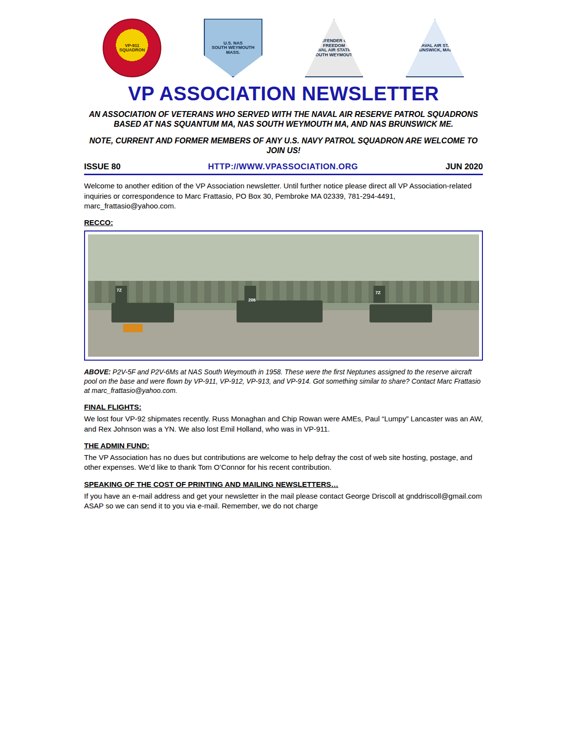VP-911
SQUADRON
U.S. NAS
SOUTH WEYMOUTH
MASS.
DEFENDER OF FREEDOM
NAVAL AIR STATION
SOUTH WEYMOUTH
U.S. NAVAL AIR STATION
BRUNSWICK, MAINE
VP ASSOCIATION NEWSLETTER
AN ASSOCIATION OF VETERANS WHO SERVED WITH THE NAVAL AIR RESERVE PATROL SQUADRONS BASED AT NAS SQUANTUM MA, NAS SOUTH WEYMOUTH MA, AND NAS BRUNSWICK ME.
NOTE, CURRENT AND FORMER MEMBERS OF ANY U.S. NAVY PATROL SQUADRON ARE WELCOME TO JOIN US!
ISSUE 80 HTTP://WWW.VPASSOCIATION.ORG JUN 2020
Welcome to another edition of the VP Association newsletter. Until further notice please direct all VP Association-related inquiries or correspondence to Marc Frattasio, PO Box 30, Pembroke MA 02339, 781-294-4491, marc_frattasio@yahoo.com.
RECCO:
7Z
206
7Z
ABOVE: P2V-5F and P2V-6Ms at NAS South Weymouth in 1958. These were the first Neptunes assigned to the reserve aircraft pool on the base and were flown by VP-911, VP-912, VP-913, and VP-914. Got something similar to share? Contact Marc Frattasio at marc_frattasio@yahoo.com.
FINAL FLIGHTS:
We lost four VP-92 shipmates recently. Russ Monaghan and Chip Rowan were AMEs, Paul “Lumpy” Lancaster was an AW, and Rex Johnson was a YN. We also lost Emil Holland, who was in VP-911.
THE ADMIN FUND:
The VP Association has no dues but contributions are welcome to help defray the cost of web site hosting, postage, and other expenses. We’d like to thank Tom O’Connor for his recent contribution.
SPEAKING OF THE COST OF PRINTING AND MAILING NEWSLETTERS…
If you have an e-mail address and get your newsletter in the mail please contact George Driscoll at gnddriscoll@gmail.com ASAP so we can send it to you via e-mail. Remember, we do not charge